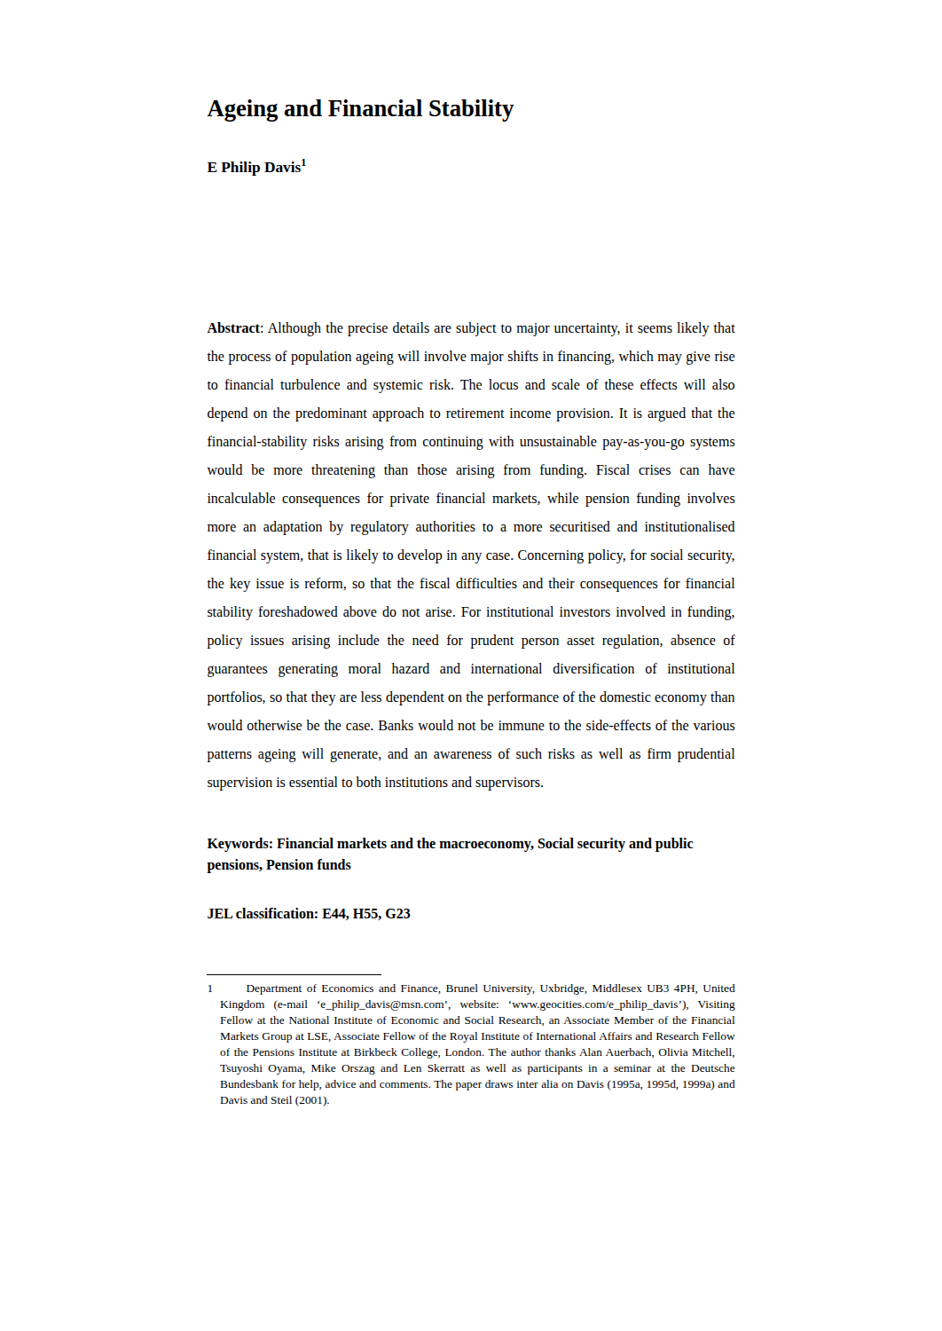Ageing and Financial Stability
E Philip Davis1
Abstract: Although the precise details are subject to major uncertainty, it seems likely that the process of population ageing will involve major shifts in financing, which may give rise to financial turbulence and systemic risk. The locus and scale of these effects will also depend on the predominant approach to retirement income provision. It is argued that the financial-stability risks arising from continuing with unsustainable pay-as-you-go systems would be more threatening than those arising from funding. Fiscal crises can have incalculable consequences for private financial markets, while pension funding involves more an adaptation by regulatory authorities to a more securitised and institutionalised financial system, that is likely to develop in any case. Concerning policy, for social security, the key issue is reform, so that the fiscal difficulties and their consequences for financial stability foreshadowed above do not arise. For institutional investors involved in funding, policy issues arising include the need for prudent person asset regulation, absence of guarantees generating moral hazard and international diversification of institutional portfolios, so that they are less dependent on the performance of the domestic economy than would otherwise be the case. Banks would not be immune to the side-effects of the various patterns ageing will generate, and an awareness of such risks as well as firm prudential supervision is essential to both institutions and supervisors.
Keywords: Financial markets and the macroeconomy, Social security and public pensions, Pension funds
JEL classification: E44, H55, G23
1
Department of Economics and Finance, Brunel University, Uxbridge, Middlesex UB3 4PH, United Kingdom (e-mail ‘e_philip_davis@msn.com’, website: ‘www.geocities.com/e_philip_davis’), Visiting Fellow at the National Institute of Economic and Social Research, an Associate Member of the Financial Markets Group at LSE, Associate Fellow of the Royal Institute of International Affairs and Research Fellow of the Pensions Institute at Birkbeck College, London. The author thanks Alan Auerbach, Olivia Mitchell, Tsuyoshi Oyama, Mike Orszag and Len Skerratt as well as participants in a seminar at the Deutsche Bundesbank for help, advice and comments. The paper draws inter alia on Davis (1995a, 1995d, 1999a) and Davis and Steil (2001).